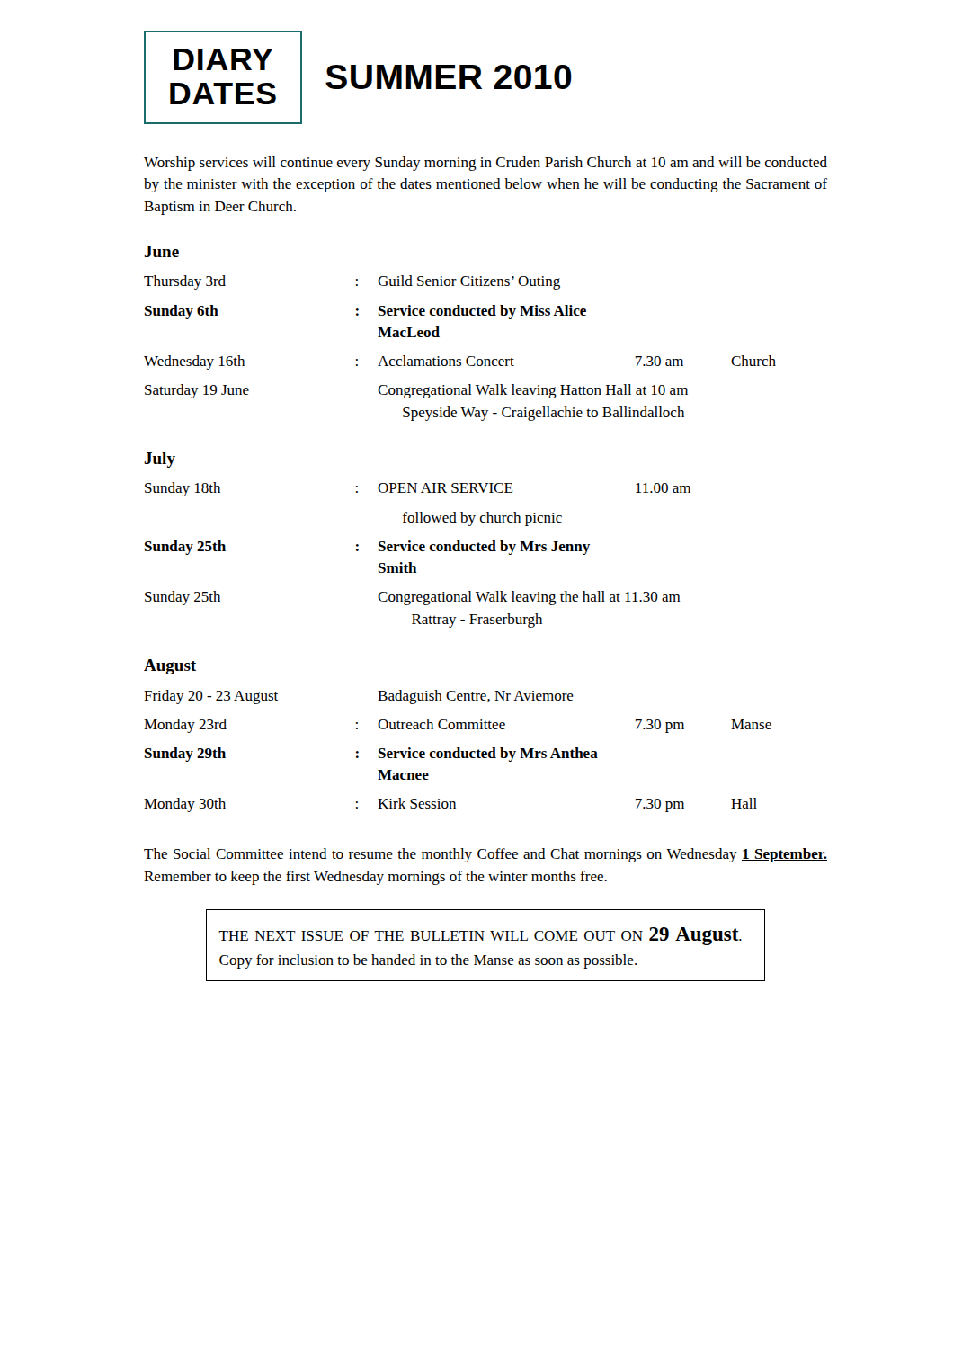DIARY
DATES
SUMMER 2010
Worship services will continue every Sunday morning in Cruden Parish Church at 10 am and will be conducted by the minister with the exception of the dates mentioned below when he will be conducting the Sacrament of Baptism in Deer Church.
June
| Thursday 3rd | : | Guild Senior Citizens’ Outing | | |
| Sunday 6th | : | Service conducted by Miss Alice MacLeod | | |
| Wednesday 16th | : | Acclamations Concert | 7.30 am | Church |
| Saturday 19 June | | Congregational Walk leaving Hatton Hall at 10 am Speyside Way - Craigellachie to Ballindalloch |
July
| Sunday 18th | : | OPEN AIR SERVICE | 11.00 am | |
| | | followed by church picnic |
| Sunday 25th | : | Service conducted by Mrs Jenny Smith | | |
| Sunday 25th | | Congregational Walk leaving the hall at 11.30 am Rattray - Fraserburgh |
August
| Friday 20 - 23 August | | Badaguish Centre, Nr Aviemore |
| Monday 23rd | : | Outreach Committee | 7.30 pm | Manse |
| Sunday 29th | : | Service conducted by Mrs Anthea Macnee | | |
| Monday 30th | : | Kirk Session | 7.30 pm | Hall |
The Social Committee intend to resume the monthly Coffee and Chat mornings on Wednesday 1 September. Remember to keep the first Wednesday mornings of the winter months free.
THE NEXT ISSUE OF THE BULLETIN WILL COME OUT ON 29 August. Copy for inclusion to be handed in to the Manse as soon as possible.